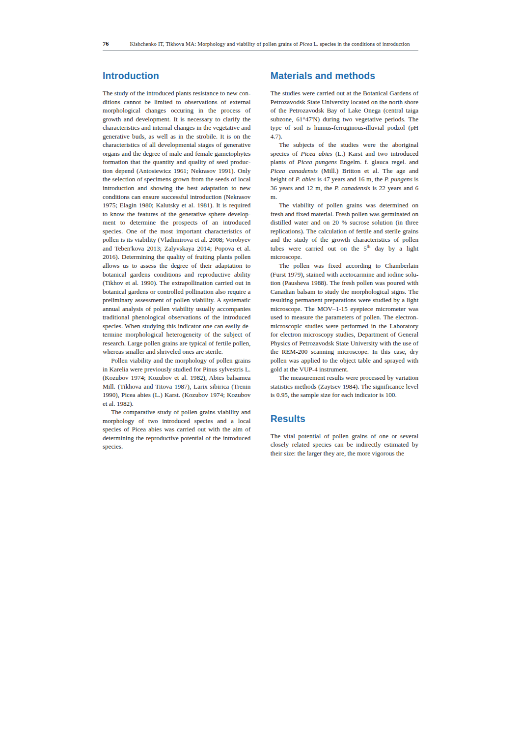76 Kishchenko IT, Tikhova MA: Morphology and viability of pollen grains of Picea L. species in the conditions of introduction
Introduction
The study of the introduced plants resistance to new conditions cannot be limited to observations of external morphological changes occuring in the process of growth and development. It is necessary to clarify the characteristics and internal changes in the vegetative and generative buds, as well as in the strobile. It is on the characteristics of all developmental stages of generative organs and the degree of male and female gametophytes formation that the quantity and quality of seed production depend (Antosiewicz 1961; Nekrasov 1991). Only the selection of specimens grown from the seeds of local introduction and showing the best adaptation to new conditions can ensure successful introduction (Nekrasov 1975; Elagin 1980; Kalutsky et al. 1981). It is required to know the features of the generative sphere development to determine the prospects of an introduced species. One of the most important characteristics of pollen is its viability (Vladimirova et al. 2008; Vorobyev and Teben'kova 2013; Zalyvskaya 2014; Popova et al. 2016). Determining the quality of fruiting plants pollen allows us to assess the degree of their adaptation to botanical gardens conditions and reproductive ability (Tikhov et al. 1990). The extrapollination carried out in botanical gardens or controlled pollination also require a preliminary assessment of pollen viability. A systematic annual analysis of pollen viability usually accompanies traditional phenological observations of the introduced species. When studying this indicator one can easily determine morphological heterogeneity of the subject of research. Large pollen grains are typical of fertile pollen, whereas smaller and shriveled ones are sterile.
Pollen viability and the morphology of pollen grains in Karelia were previously studied for Pinus sylvestris L. (Kozubov 1974; Kozubov et al. 1982), Abies balsamea Mill. (Tikhova and Titova 1987), Larix sibirica (Trenin 1990), Picea abies (L.) Karst. (Kozubov 1974; Kozubov et al. 1982).
The comparative study of pollen grains viability and morphology of two introduced species and a local species of Picea abies was carried out with the aim of determining the reproductive potential of the introduced species.
Materials and methods
The studies were carried out at the Botanical Gardens of Petrozavodsk State University located on the north shore of the Petrozavodsk Bay of Lake Onega (central taiga subzone, 61°47'N) during two vegetative periods. The type of soil is humus-ferruginous-illuvial podzol (pH 4.7).
The subjects of the studies were the aboriginal species of Picea abies (L.) Karst and two introduced plants of Picea pungens Engelm. f. glauca regel. and Picea canadensis (Mill.) Britton et al. The age and height of P. abies is 47 years and 16 m, the P. pungens is 36 years and 12 m, the P. canadensis is 22 years and 6 m.
The viability of pollen grains was determined on fresh and fixed material. Fresh pollen was germinated on distilled water and on 20 % sucrose solution (in three replications). The calculation of fertile and sterile grains and the study of the growth characteristics of pollen tubes were carried out on the 5th day by a light microscope.
The pollen was fixed according to Chamberlain (Furst 1979), stained with acetocarmine and iodine solution (Pausheva 1988). The fresh pollen was poured with Canadian balsam to study the morphological signs. The resulting permanent preparations were studied by a light microscope. The MOV–1-15 eyepiece micrometer was used to measure the parameters of pollen. The electron-microscopic studies were performed in the Laboratory for electron microscopy studies, Department of General Physics of Petrozavodsk State University with the use of the REM-200 scanning microscope. In this case, dry pollen was applied to the object table and sprayed with gold at the VUP-4 instrument.
The measurement results were processed by variation statistics methods (Zaytsev 1984). The significance level is 0.95, the sample size for each indicator is 100.
Results
The vital potential of pollen grains of one or several closely related species can be indirectly estimated by their size: the larger they are, the more vigorous the